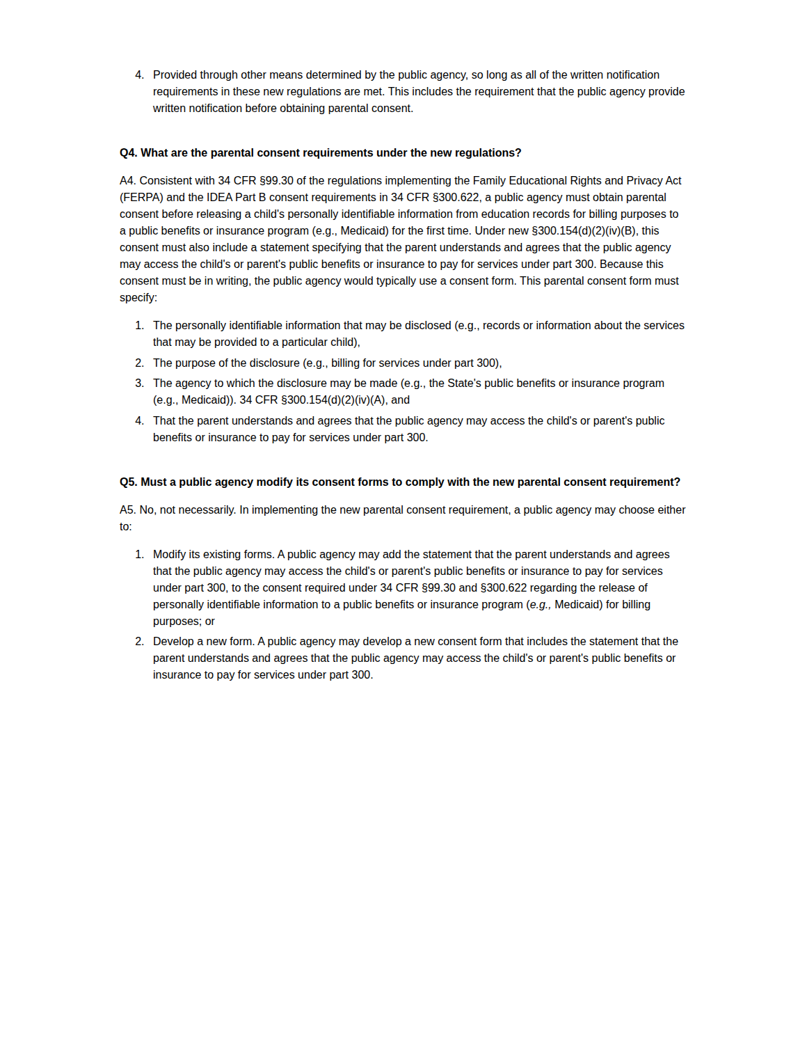Provided through other means determined by the public agency, so long as all of the written notification requirements in these new regulations are met. This includes the requirement that the public agency provide written notification before obtaining parental consent.
Q4. What are the parental consent requirements under the new regulations?
A4. Consistent with 34 CFR §99.30 of the regulations implementing the Family Educational Rights and Privacy Act (FERPA) and the IDEA Part B consent requirements in 34 CFR §300.622, a public agency must obtain parental consent before releasing a child's personally identifiable information from education records for billing purposes to a public benefits or insurance program (e.g., Medicaid) for the first time. Under new §300.154(d)(2)(iv)(B), this consent must also include a statement specifying that the parent understands and agrees that the public agency may access the child's or parent's public benefits or insurance to pay for services under part 300. Because this consent must be in writing, the public agency would typically use a consent form. This parental consent form must specify:
The personally identifiable information that may be disclosed (e.g., records or information about the services that may be provided to a particular child),
The purpose of the disclosure (e.g., billing for services under part 300),
The agency to which the disclosure may be made (e.g., the State's public benefits or insurance program (e.g., Medicaid)). 34 CFR §300.154(d)(2)(iv)(A), and
That the parent understands and agrees that the public agency may access the child's or parent's public benefits or insurance to pay for services under part 300.
Q5. Must a public agency modify its consent forms to comply with the new parental consent requirement?
A5. No, not necessarily. In implementing the new parental consent requirement, a public agency may choose either to:
Modify its existing forms. A public agency may add the statement that the parent understands and agrees that the public agency may access the child's or parent's public benefits or insurance to pay for services under part 300, to the consent required under 34 CFR §99.30 and §300.622 regarding the release of personally identifiable information to a public benefits or insurance program (e.g., Medicaid) for billing purposes; or
Develop a new form. A public agency may develop a new consent form that includes the statement that the parent understands and agrees that the public agency may access the child's or parent's public benefits or insurance to pay for services under part 300.